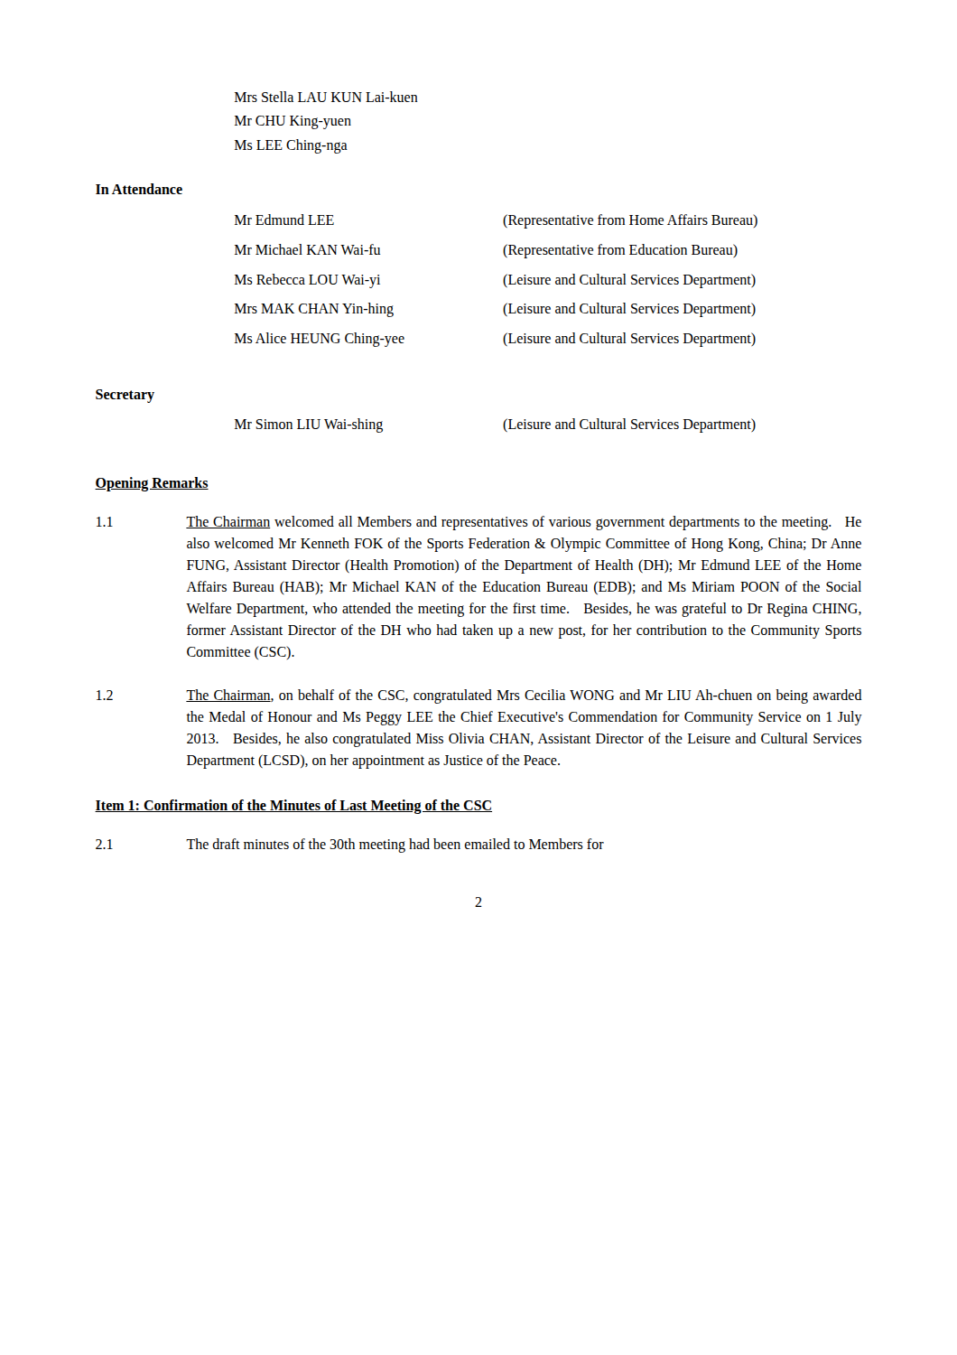Mrs Stella LAU KUN Lai-kuen
Mr CHU King-yuen
Ms LEE Ching-nga
In Attendance
| Mr Edmund LEE | (Representative from Home Affairs Bureau) |
| Mr Michael KAN Wai-fu | (Representative from Education Bureau) |
| Ms Rebecca LOU Wai-yi | (Leisure and Cultural Services Department) |
| Mrs MAK CHAN Yin-hing | (Leisure and Cultural Services Department) |
| Ms Alice HEUNG Ching-yee | (Leisure and Cultural Services Department) |
Secretary
| Mr Simon LIU Wai-shing | (Leisure and Cultural Services Department) |
Opening Remarks
1.1
The Chairman welcomed all Members and representatives of various government departments to the meeting. He also welcomed Mr Kenneth FOK of the Sports Federation & Olympic Committee of Hong Kong, China; Dr Anne FUNG, Assistant Director (Health Promotion) of the Department of Health (DH); Mr Edmund LEE of the Home Affairs Bureau (HAB); Mr Michael KAN of the Education Bureau (EDB); and Ms Miriam POON of the Social Welfare Department, who attended the meeting for the first time. Besides, he was grateful to Dr Regina CHING, former Assistant Director of the DH who had taken up a new post, for her contribution to the Community Sports Committee (CSC).
1.2
The Chairman, on behalf of the CSC, congratulated Mrs Cecilia WONG and Mr LIU Ah-chuen on being awarded the Medal of Honour and Ms Peggy LEE the Chief Executive's Commendation for Community Service on 1 July 2013. Besides, he also congratulated Miss Olivia CHAN, Assistant Director of the Leisure and Cultural Services Department (LCSD), on her appointment as Justice of the Peace.
Item 1: Confirmation of the Minutes of Last Meeting of the CSC
2.1
The draft minutes of the 30th meeting had been emailed to Members for
2